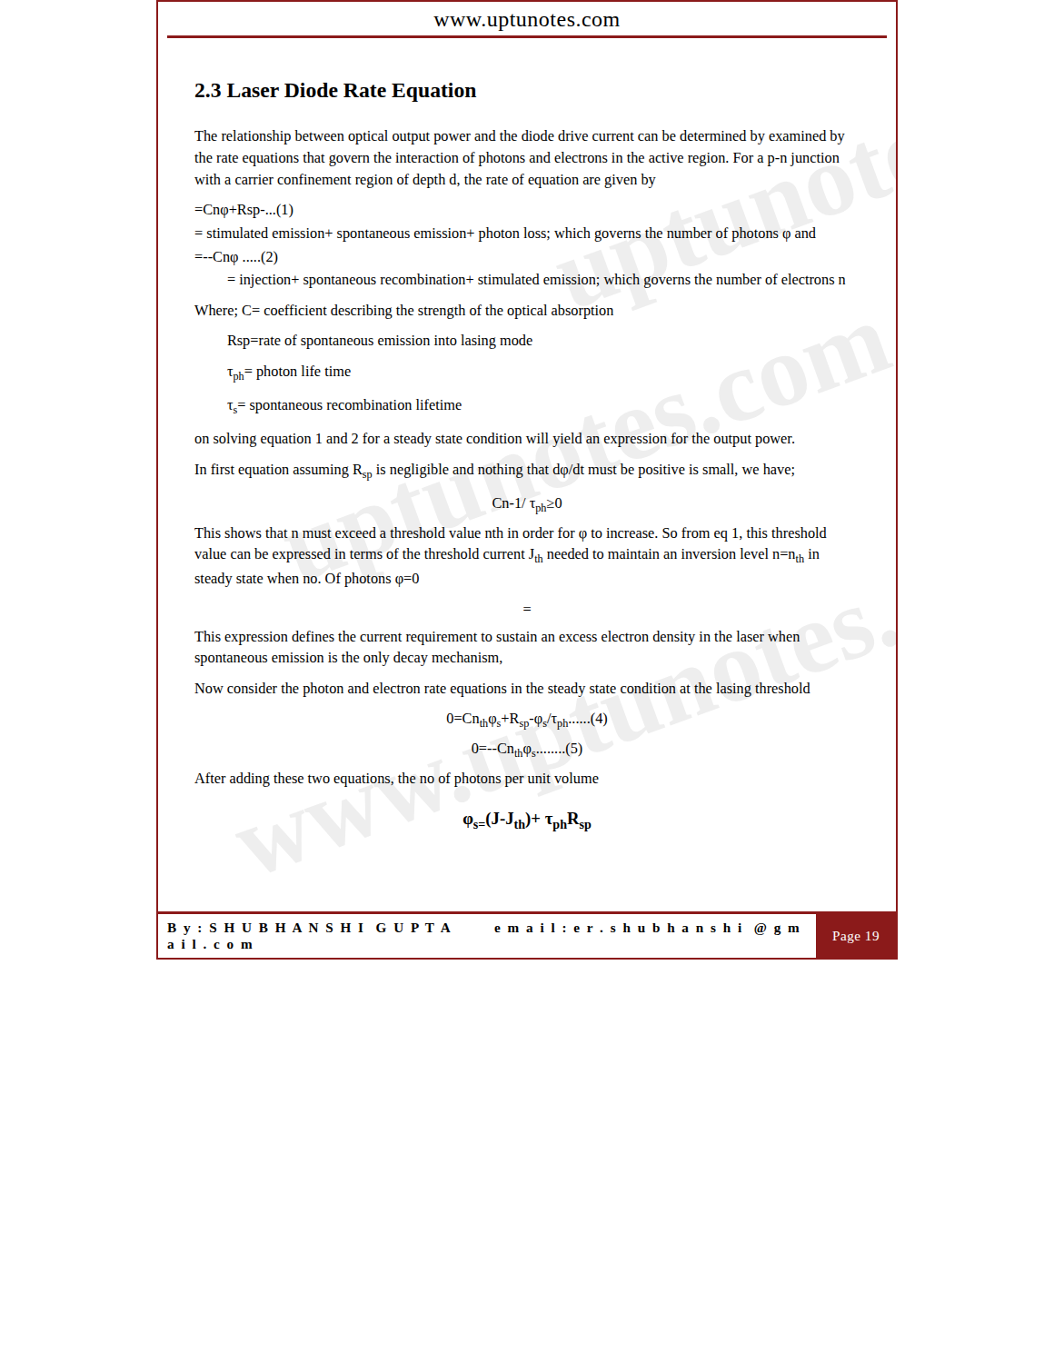www.uptunotes.com
uptunotes.com uptunotes.com www.uptunotes.com
2.3 Laser Diode Rate Equation
The relationship between optical output power and the diode drive current can be determined by examined by the rate equations that govern the interaction of photons and electrons in the active region. For a p-n junction with a carrier confinement region of depth d, the rate of equation are given by
=Cnφ+Rsp-...(1)
= stimulated emission+ spontaneous emission+ photon loss; which governs the number of photons φ and
=--Cnφ .....(2)
= injection+ spontaneous recombination+ stimulated emission; which governs the number of electrons n
Where; C= coefficient describing the strength of the optical absorption
Rsp=rate of spontaneous emission into lasing mode
τph= photon life time
τs= spontaneous recombination lifetime
on solving equation 1 and 2 for a steady state condition will yield an expression for the output power.
In first equation assuming Rsp is negligible and nothing that dφ/dt must be positive is small, we have;
Cn-1/ τph≥0
This shows that n must exceed a threshold value nth in order for φ to increase. So from eq 1, this threshold value can be expressed in terms of the threshold current Jth needed to maintain an inversion level n=nth in steady state when no. Of photons φ=0
=
This expression defines the current requirement to sustain an excess electron density in the laser when spontaneous emission is the only decay mechanism,
Now consider the photon and electron rate equations in the steady state condition at the lasing threshold
0=Cnthφs+Rsp-φs/τph......(4)
0=--Cnthφs........(5)
After adding these two equations, the no of photons per unit volume
φs=(J-Jth)+ τphRsp
B y : S H U B H A N S H I G U P T A e m a i l : e r . s h u b h a n s h i @ g m a i l . c o m
Page 19